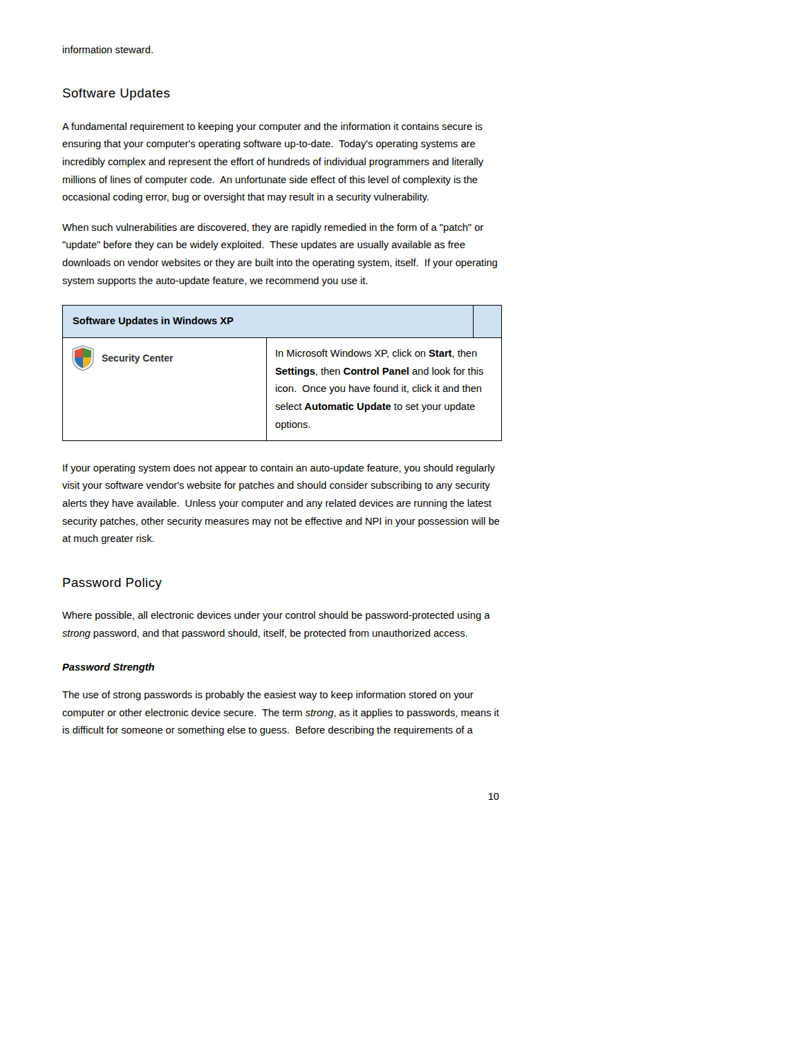information steward.
Software Updates
A fundamental requirement to keeping your computer and the information it contains secure is ensuring that your computer's operating software up-to-date. Today's operating systems are incredibly complex and represent the effort of hundreds of individual programmers and literally millions of lines of computer code. An unfortunate side effect of this level of complexity is the occasional coding error, bug or oversight that may result in a security vulnerability.
When such vulnerabilities are discovered, they are rapidly remedied in the form of a "patch" or "update" before they can be widely exploited. These updates are usually available as free downloads on vendor websites or they are built into the operating system, itself. If your operating system supports the auto-update feature, we recommend you use it.
| Software Updates in Windows XP | |
| --- | --- |
| Security Center | In Microsoft Windows XP, click on Start , then Settings , then Control Panel and look for this icon. Once you have found it, click it and then select Automatic Update to set your update options. |
If your operating system does not appear to contain an auto-update feature, you should regularly visit your software vendor's website for patches and should consider subscribing to any security alerts they have available. Unless your computer and any related devices are running the latest security patches, other security measures may not be effective and NPI in your possession will be at much greater risk.
Password Policy
Where possible, all electronic devices under your control should be password-protected using a strong password, and that password should, itself, be protected from unauthorized access.
Password Strength
The use of strong passwords is probably the easiest way to keep information stored on your computer or other electronic device secure. The term strong, as it applies to passwords, means it is difficult for someone or something else to guess. Before describing the requirements of a
10